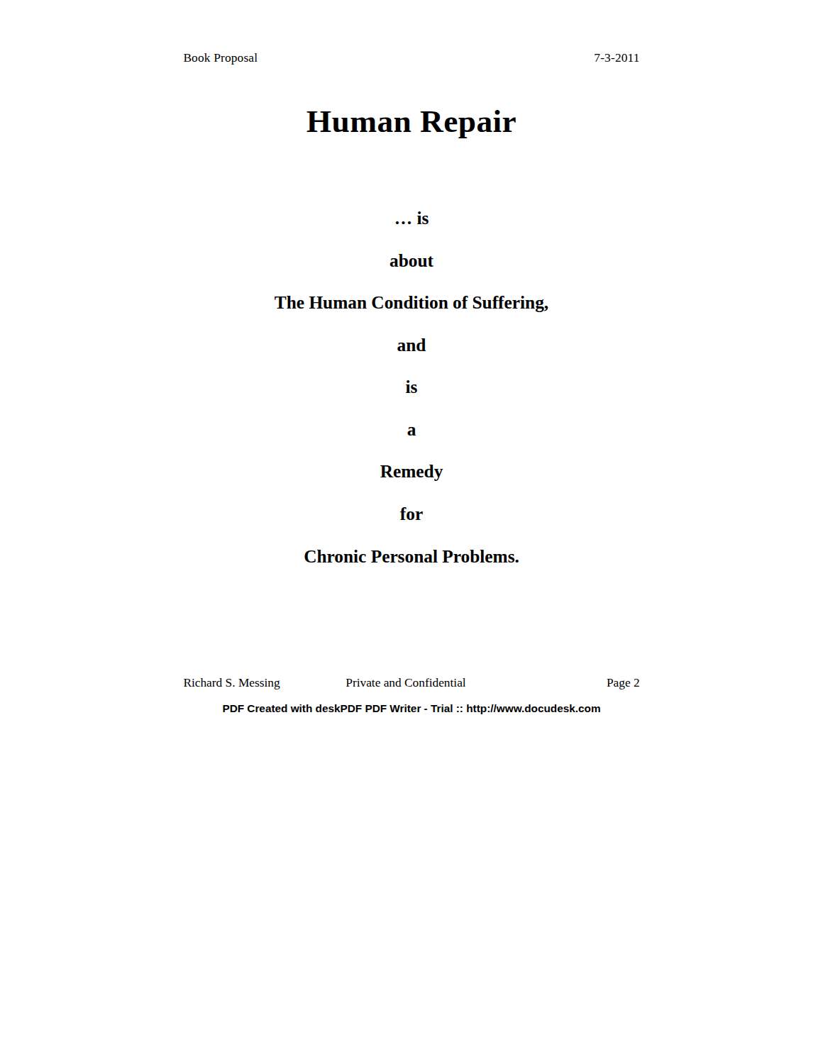Book Proposal 7-3-2011
Human Repair
… is
about
The Human Condition of Suffering,
and
is
a
Remedy
for
Chronic Personal Problems.
Richard S. Messing Private and Confidential Page 2
PDF Created with deskPDF PDF Writer - Trial :: http://www.docudesk.com